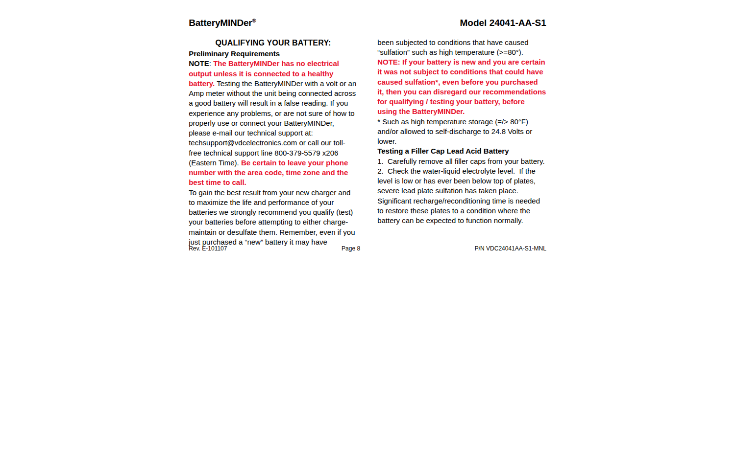BatteryMINDer®
Model 24041-AA-S1
QUALIFYING YOUR BATTERY:
Preliminary Requirements
NOTE: The BatteryMINDer has no electrical output unless it is connected to a healthy battery. Testing the BatteryMINDer with a volt or an Amp meter without the unit being connected across a good battery will result in a false reading. If you experience any problems, or are not sure of how to properly use or connect your BatteryMINDer, please e-mail our technical support at: techsupport@vdcelectronics.com or call our toll-free technical support line 800-379-5579 x206 (Eastern Time). Be certain to leave your phone number with the area code, time zone and the best time to call.
To gain the best result from your new charger and to maximize the life and performance of your batteries we strongly recommend you qualify (test) your batteries before attempting to either charge-maintain or desulfate them. Remember, even if you just purchased a “new” battery it may have
been subjected to conditions that have caused “sulfation” such as high temperature (>=80°).
NOTE: If your battery is new and you are certain it was not subject to conditions that could have caused sulfation*, even before you purchased it, then you can disregard our recommendations for qualifying / testing your battery, before using the BatteryMINDer.
* Such as high temperature storage (=/> 80°F) and/or allowed to self-discharge to 24.8 Volts or lower.
Testing a Filler Cap Lead Acid Battery
1. Carefully remove all filler caps from your battery.
2. Check the water-liquid electrolyte level. If the level is low or has ever been below top of plates, severe lead plate sulfation has taken place. Significant recharge/reconditioning time is needed to restore these plates to a condition where the battery can be expected to function normally.
Rev. E-101107
Page 8
P/N VDC24041AA-S1-MNL